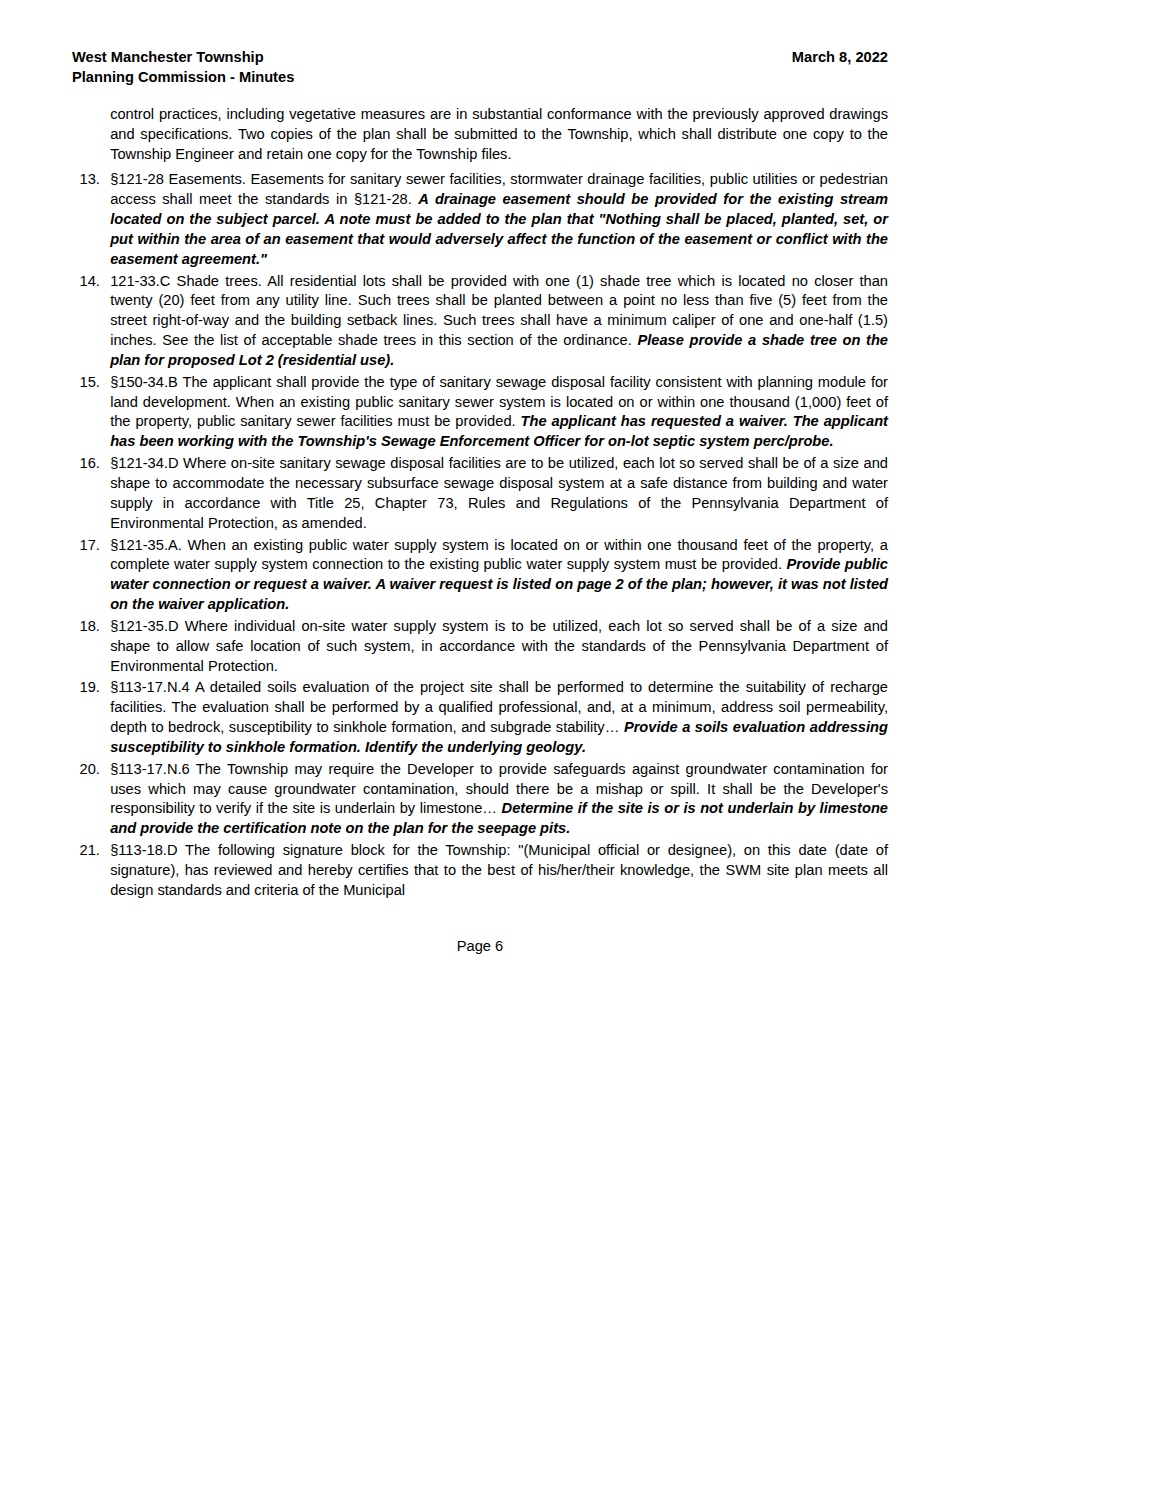West Manchester Township
Planning Commission - Minutes
March 8, 2022
control practices, including vegetative measures are in substantial conformance with the previously approved drawings and specifications. Two copies of the plan shall be submitted to the Township, which shall distribute one copy to the Township Engineer and retain one copy for the Township files.
13. §121-28 Easements. Easements for sanitary sewer facilities, stormwater drainage facilities, public utilities or pedestrian access shall meet the standards in §121-28. A drainage easement should be provided for the existing stream located on the subject parcel. A note must be added to the plan that "Nothing shall be placed, planted, set, or put within the area of an easement that would adversely affect the function of the easement or conflict with the easement agreement."
14. 121-33.C Shade trees. All residential lots shall be provided with one (1) shade tree which is located no closer than twenty (20) feet from any utility line. Such trees shall be planted between a point no less than five (5) feet from the street right-of-way and the building setback lines. Such trees shall have a minimum caliper of one and one-half (1.5) inches. See the list of acceptable shade trees in this section of the ordinance. Please provide a shade tree on the plan for proposed Lot 2 (residential use).
15. §150-34.B The applicant shall provide the type of sanitary sewage disposal facility consistent with planning module for land development. When an existing public sanitary sewer system is located on or within one thousand (1,000) feet of the property, public sanitary sewer facilities must be provided. The applicant has requested a waiver. The applicant has been working with the Township's Sewage Enforcement Officer for on-lot septic system perc/probe.
16. §121-34.D Where on-site sanitary sewage disposal facilities are to be utilized, each lot so served shall be of a size and shape to accommodate the necessary subsurface sewage disposal system at a safe distance from building and water supply in accordance with Title 25, Chapter 73, Rules and Regulations of the Pennsylvania Department of Environmental Protection, as amended.
17. §121-35.A. When an existing public water supply system is located on or within one thousand feet of the property, a complete water supply system connection to the existing public water supply system must be provided. Provide public water connection or request a waiver. A waiver request is listed on page 2 of the plan; however, it was not listed on the waiver application.
18. §121-35.D Where individual on-site water supply system is to be utilized, each lot so served shall be of a size and shape to allow safe location of such system, in accordance with the standards of the Pennsylvania Department of Environmental Protection.
19. §113-17.N.4 A detailed soils evaluation of the project site shall be performed to determine the suitability of recharge facilities. The evaluation shall be performed by a qualified professional, and, at a minimum, address soil permeability, depth to bedrock, susceptibility to sinkhole formation, and subgrade stability… Provide a soils evaluation addressing susceptibility to sinkhole formation. Identify the underlying geology.
20. §113-17.N.6 The Township may require the Developer to provide safeguards against groundwater contamination for uses which may cause groundwater contamination, should there be a mishap or spill. It shall be the Developer's responsibility to verify if the site is underlain by limestone… Determine if the site is or is not underlain by limestone and provide the certification note on the plan for the seepage pits.
21. §113-18.D The following signature block for the Township: "(Municipal official or designee), on this date (date of signature), has reviewed and hereby certifies that to the best of his/her/their knowledge, the SWM site plan meets all design standards and criteria of the Municipal
Page 6